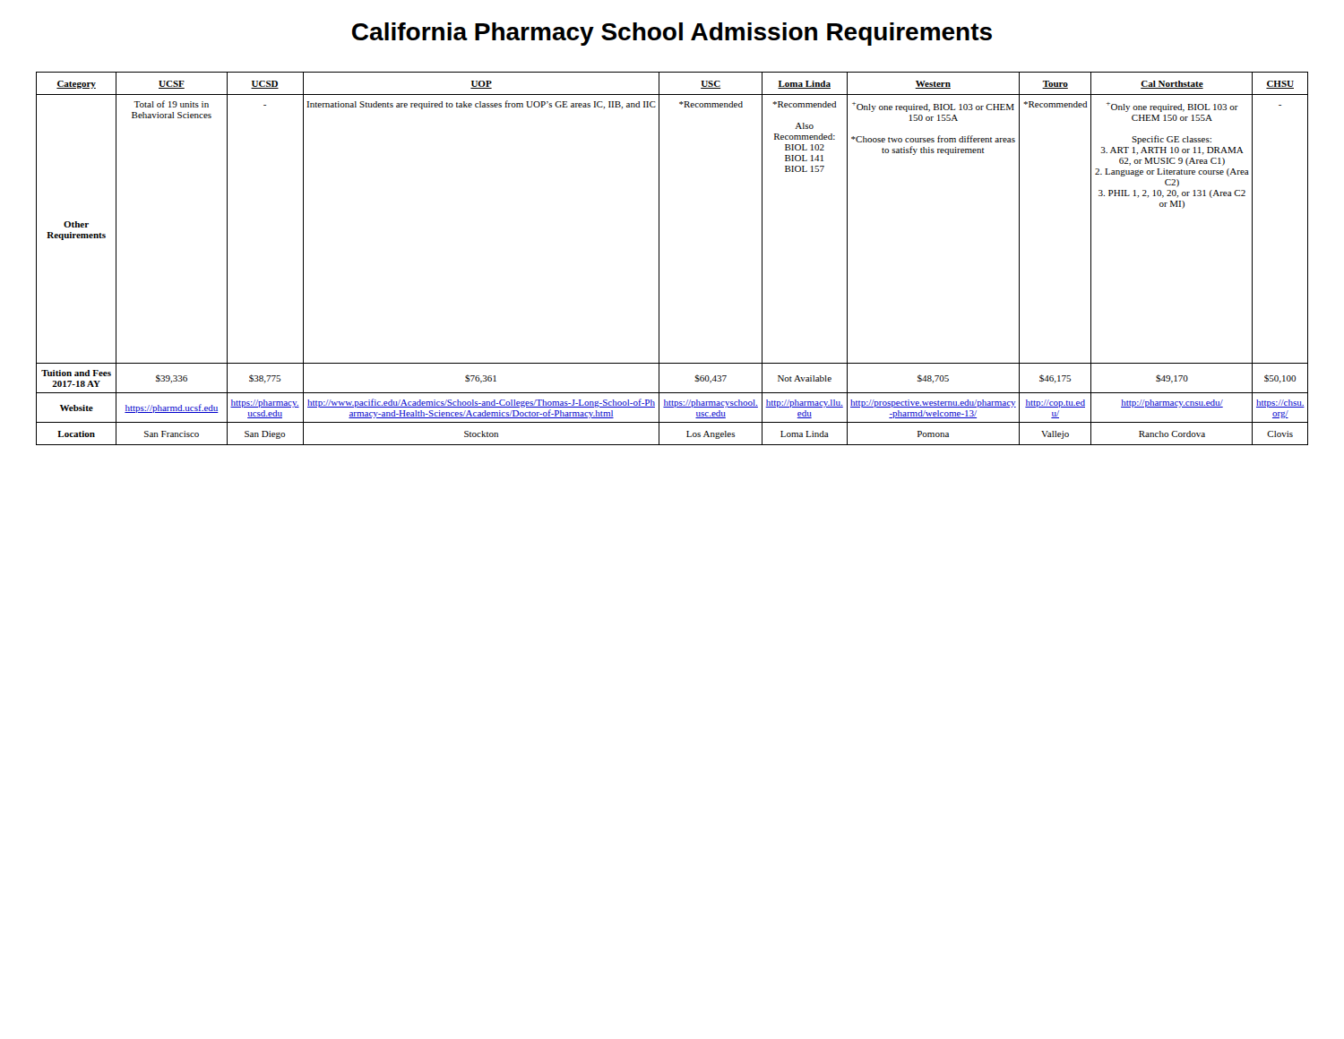California Pharmacy School Admission Requirements
| Category | UCSF | UCSD | UOP | USC | Loma Linda | Western | Touro | Cal Northstate | CHSU |
| --- | --- | --- | --- | --- | --- | --- | --- | --- | --- |
| Other Requirements | Total of 19 units in Behavioral Sciences | - | International Students are required to take classes from UOP’s GE areas IC, IIB, and IIC | *Recommended | *Recommended Also Recommended: BIOL 102 BIOL 141 BIOL 157 | + Only one required, BIOL 103 or CHEM 150 or 155A *Choose two courses from different areas to satisfy this requirement | *Recommended | + Only one required, BIOL 103 or CHEM 150 or 155A Specific GE classes: 3. ART 1, ARTH 10 or 11, DRAMA 62, or MUSIC 9 (Area C1) 2. Language or Literature course (Area C2) 3. PHIL 1, 2, 10, 20, or 131 (Area C2 or MI) | - |
| Tuition and Fees 2017-18 AY | $39,336 | $38,775 | $76,361 | $60,437 | Not Available | $48,705 | $46,175 | $49,170 | $50,100 |
| Website | https://pharmd.ucsf.edu | https://pharmacy.ucsd.edu | http://www.pacific.edu/Academics/Schools-and-Colleges/Thomas-J-Long-School-of-Pharmacy-and-Health-Sciences/Academics/Doctor-of-Pharmacy.html | https://pharmacyschool.usc.edu | http://pharmacy.llu.edu | http://prospective.westernu.edu/pharmacy-pharmd/welcome-13/ | http://cop.tu.edu/ | http://pharmacy.cnsu.edu/ | https://chsu.org/ |
| Location | San Francisco | San Diego | Stockton | Los Angeles | Loma Linda | Pomona | Vallejo | Rancho Cordova | Clovis |